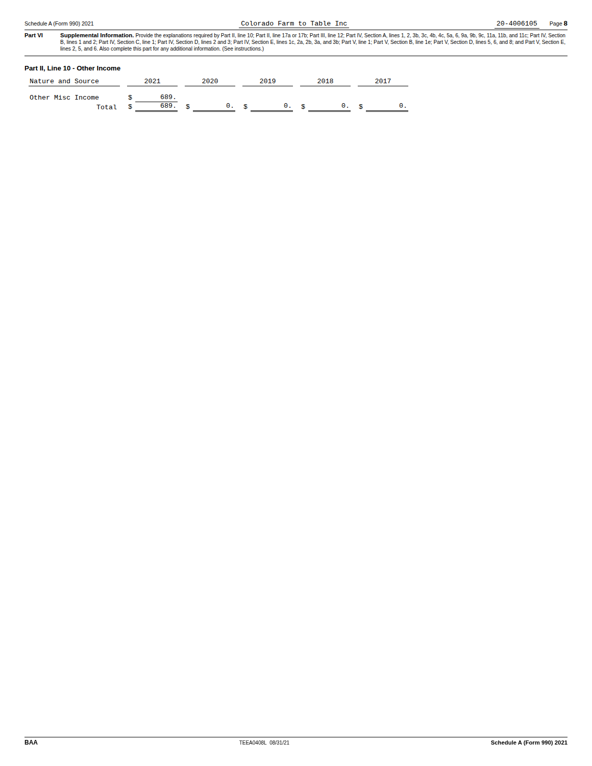Schedule A (Form 990) 2021
Colorado Farm to Table Inc
20-4006105
Page 8
Part VI
Supplemental Information. Provide the explanations required by Part II, line 10; Part II, line 17a or 17b; Part III, line 12; Part IV, Section A, lines 1, 2, 3b, 3c, 4b, 4c, 5a, 6, 9a, 9b, 9c, 11a, 11b, and 11c; Part IV, Section B, lines 1 and 2; Part IV, Section C, line 1; Part IV, Section D, lines 2 and 3; Part IV, Section E, lines 1c, 2a, 2b, 3a, and 3b; Part V, line 1; Part V, Section B, line 1e; Part V, Section D, lines 5, 6, and 8; and Part V, Section E, lines 2, 5, and 6. Also complete this part for any additional information. (See instructions.)
Part II, Line 10 - Other Income
| Nature and Source | | 2021 | | 2020 | | 2019 | | 2018 | | 2017 |
| Other Misc Income | | / $ / 689. / | | | | | | | | |
| Total | | / $ / 689. / | | / $ / 0. / | | / $ / 0. / | | / $ / 0. / | | / $ / 0. / |
BAA
TEEA0408L 08/31/21
Schedule A (Form 990) 2021